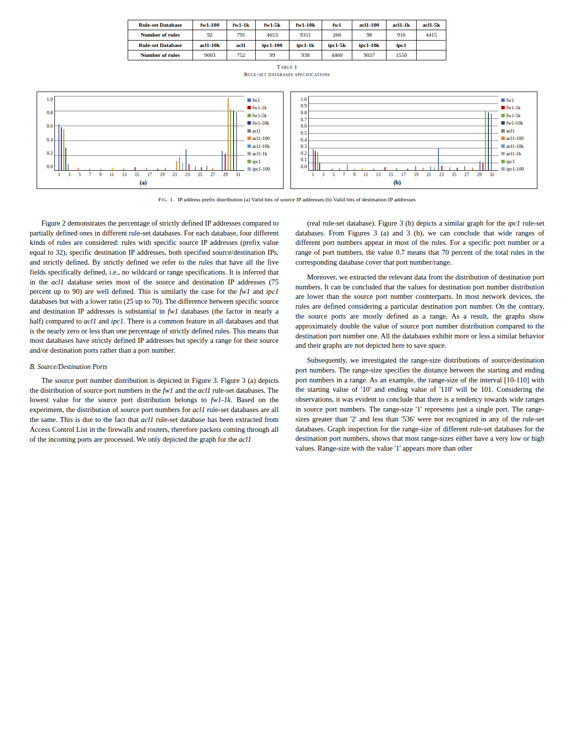| Rule-set Database | fw1-100 | fw1-1k | fw1-5k | fw1-10k | fw1 | acl1-100 | acl1-1k | acl1-5k |
| --- | --- | --- | --- | --- | --- | --- | --- | --- |
| Number of rules | 92 | 791 | 4653 | 9311 | 266 | 98 | 916 | 4415 |
| Rule-set Database | acl1-10k | acl1 | ipc1-100 | ipc1-1k | ipc1-5k | ipc1-10k | ipc1 | |
| Number of rules | 9603 | 752 | 99 | 938 | 4460 | 9037 | 1550 | |
Table I Rule-set databases specifications
1.0 0.8 0.6 0.4 0.2 0.0
135791113151719212325272931
(a)
fw1
fw1-1k
fw1-5k
fw1-10k
acl1
acl1-100
acl1-10k
acl1-1k
ipc1
ipc1-100
1.0 0.9 0.8 0.7 0.6 0.5 0.4 0.3 0.2 0.1 0.0
135791113151719212325272931
(b)
fw1
fw1-1k
fw1-5k
fw1-10k
acl1
acl1-100
acl1-10k
acl1-1k
ipc1
ipc1-100
Fig. 1. IP address prefix distribution (a) Valid bits of source IP addresses (b) Valid bits of destination IP addresses
Figure 2 demonstrates the percentage of strictly defined IP addresses compared to partially defined ones in different rule-set databases. For each database, four different kinds of rules are considered: rules with specific source IP addresses (prefix value equal to 32), specific destination IP addresses, both specified source/destination IPs, and strictly defined. By strictly defined we refer to the rules that have all the five fields specifically defined, i.e., no wildcard or range specifications. It is inferred that in the acl1 database series most of the source and destination IP addresses (75 percent up to 90) are well defined. This is similarly the case for the fw1 and ipc1 databases but with a lower ratio (25 up to 70). The difference between specific source and destination IP addresses is substantial in fw1 databases (the factor in nearly a half) compared to acl1 and ipc1. There is a common feature in all databases and that is the nearly zero or less than one percentage of strictly defined rules. This means that most databases have strictly defined IP addresses but specify a range for their source and/or destination ports rather than a port number.
B. Source/Destination Ports
The source port number distribution is depicted in Figure 3. Figure 3 (a) depicts the distribution of source port numbers in the fw1 and the acl1 rule-set databases. The lowest value for the source port distribution belongs to fw1-1k. Based on the experiment, the distribution of source port numbers for acl1 rule-set databases are all the same. This is due to the fact that acl1 rule-set database has been extracted from Access Control List in the firewalls and routers, therefore packets coming through all of the incoming ports are processed. We only depicted the graph for the acl1
(real rule-set database). Figure 3 (b) depicts a similar graph for the ipc1 rule-set databases. From Figures 3 (a) and 3 (b), we can conclude that wide ranges of different port numbers appear in most of the rules. For a specific port number or a range of port numbers, the value 0.7 means that 70 percent of the total rules in the corresponding database cover that port number/range.
Moreover, we extracted the relevant data from the distribution of destination port numbers. It can be concluded that the values for destination port number distribution are lower than the source port number counterparts. In most network devices, the rules are defined considering a particular destination port number. On the contrary, the source ports are mostly defined as a range. As a result, the graphs show approximately double the value of source port number distribution compared to the destination port number one. All the databases exhibit more or less a similar behavior and their graphs are not depicted here to save space.
Subsequently, we investigated the range-size distributions of source/destination port numbers. The range-size specifies the distance between the starting and ending port numbers in a range. As an example, the range-size of the interval [10-110] with the starting value of '10' and ending value of '110' will be 101. Considering the observations, it was evident to conclude that there is a tendency towards wide ranges in source port numbers. The range-size '1' represents just a single port. The range-sizes greater than '2' and less than '536' were not recognized in any of the rule-set databases. Graph inspection for the range-size of different rule-set databases for the destination port numbers, shows that most range-sizes either have a very low or high values. Range-size with the value '1' appears more than other